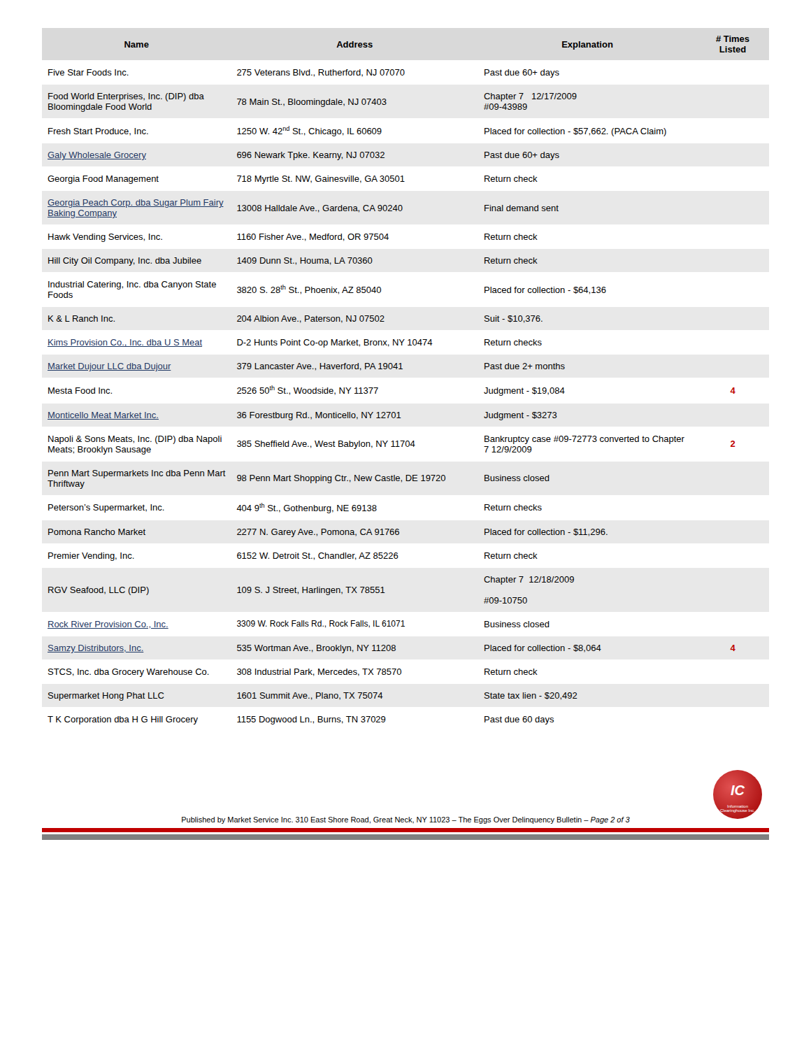| Name | Address | Explanation | # Times Listed |
| --- | --- | --- | --- |
| Five Star Foods Inc. | 275 Veterans Blvd., Rutherford, NJ 07070 | Past due 60+ days | |
| Food World Enterprises, Inc. (DIP) dba Bloomingdale Food World | 78 Main St., Bloomingdale, NJ 07403 | Chapter 7 12/17/2009 #09-43989 | |
| Fresh Start Produce, Inc. | 1250 W. 42 nd St., Chicago, IL 60609 | Placed for collection - $57,662. (PACA Claim) | |
| Galy Wholesale Grocery | 696 Newark Tpke. Kearny, NJ 07032 | Past due 60+ days | |
| Georgia Food Management | 718 Myrtle St. NW, Gainesville, GA 30501 | Return check | |
| Georgia Peach Corp. dba Sugar Plum Fairy Baking Company | 13008 Halldale Ave., Gardena, CA 90240 | Final demand sent | |
| Hawk Vending Services, Inc. | 1160 Fisher Ave., Medford, OR 97504 | Return check | |
| Hill City Oil Company, Inc. dba Jubilee | 1409 Dunn St., Houma, LA 70360 | Return check | |
| Industrial Catering, Inc. dba Canyon State Foods | 3820 S. 28 th St., Phoenix, AZ 85040 | Placed for collection - $64,136 | |
| K & L Ranch Inc. | 204 Albion Ave., Paterson, NJ 07502 | Suit - $10,376. | |
| Kims Provision Co., Inc. dba U S Meat | D-2 Hunts Point Co-op Market, Bronx, NY 10474 | Return checks | |
| Market Dujour LLC dba Dujour | 379 Lancaster Ave., Haverford, PA 19041 | Past due 2+ months | |
| Mesta Food Inc. | 2526 50 th St., Woodside, NY 11377 | Judgment - $19,084 | 4 |
| Monticello Meat Market Inc. | 36 Forestburg Rd., Monticello, NY 12701 | Judgment - $3273 | |
| Napoli & Sons Meats, Inc. (DIP) dba Napoli Meats; Brooklyn Sausage | 385 Sheffield Ave., West Babylon, NY 11704 | Bankruptcy case #09-72773 converted to Chapter 7 12/9/2009 | 2 |
| Penn Mart Supermarkets Inc dba Penn Mart Thriftway | 98 Penn Mart Shopping Ctr., New Castle, DE 19720 | Business closed | |
| Peterson’s Supermarket, Inc. | 404 9 th St., Gothenburg, NE 69138 | Return checks | |
| Pomona Rancho Market | 2277 N. Garey Ave., Pomona, CA 91766 | Placed for collection - $11,296. | |
| Premier Vending, Inc. | 6152 W. Detroit St., Chandler, AZ 85226 | Return check | |
| RGV Seafood, LLC (DIP) | 109 S. J Street, Harlingen, TX 78551 | Chapter 7 12/18/2009 #09-10750 | |
| Rock River Provision Co., Inc. | 3309 W. Rock Falls Rd., Rock Falls, IL 61071 | Business closed | |
| Samzy Distributors, Inc. | 535 Wortman Ave., Brooklyn, NY 11208 | Placed for collection - $8,064 | 4 |
| STCS, Inc. dba Grocery Warehouse Co. | 308 Industrial Park, Mercedes, TX 78570 | Return check | |
| Supermarket Hong Phat LLC | 1601 Summit Ave., Plano, TX 75074 | State tax lien - $20,492 | |
| T K Corporation dba H G Hill Grocery | 1155 Dogwood Ln., Burns, TN 37029 | Past due 60 days | |
Published by Market Service Inc. 310 East Shore Road, Great Neck, NY 11023 – The Eggs Over Delinquency Bulletin – Page 2 of 3
IC
Information
Clearinghouse Inc.